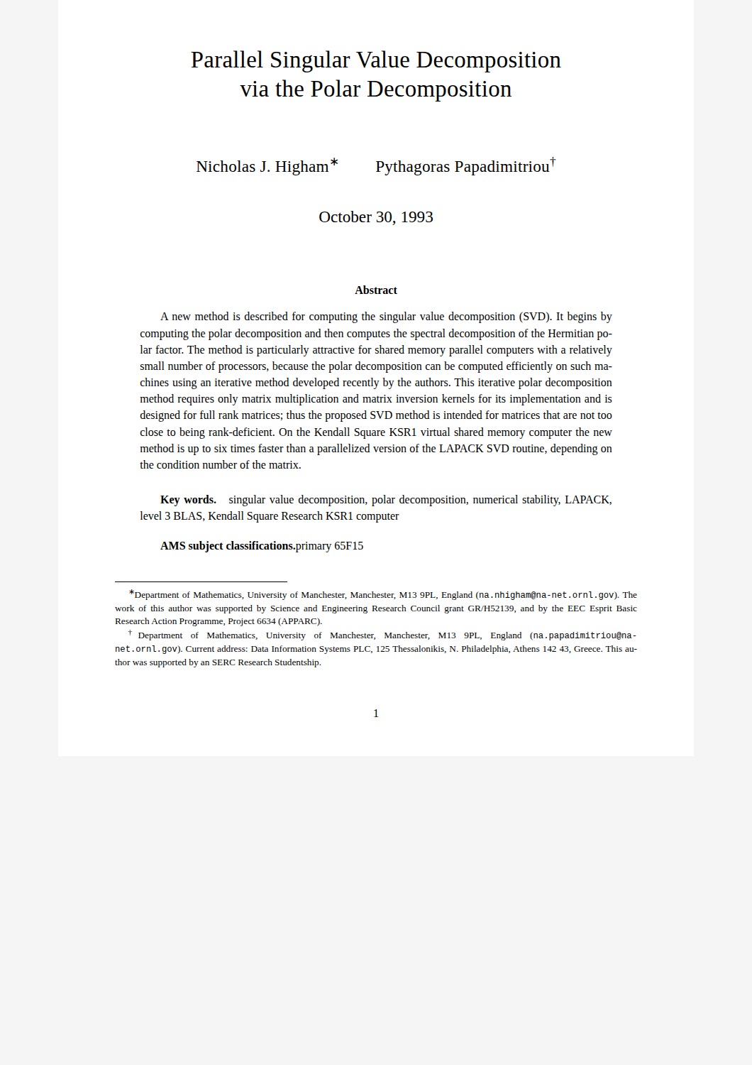Parallel Singular Value Decomposition
via the Polar Decomposition
Nicholas J. Higham∗ Pythagoras Papadimitriou†
October 30, 1993
Abstract
A new method is described for computing the singular value decomposition (SVD). It begins by computing the polar decomposition and then computes the spectral decomposition of the Hermitian polar factor. The method is particularly attractive for shared memory parallel computers with a relatively small number of processors, because the polar decomposition can be computed efficiently on such machines using an iterative method developed recently by the authors. This iterative polar decomposition method requires only matrix multiplication and matrix inversion kernels for its implementation and is designed for full rank matrices; thus the proposed SVD method is intended for matrices that are not too close to being rank-deficient. On the Kendall Square KSR1 virtual shared memory computer the new method is up to six times faster than a parallelized version of the LAPACK SVD routine, depending on the condition number of the matrix.
Key words. singular value decomposition, polar decomposition, numerical stability, LAPACK, level 3 BLAS, Kendall Square Research KSR1 computer
AMS subject classifications. primary 65F15
∗Department of Mathematics, University of Manchester, Manchester, M13 9PL, England (na.nhigham@na-net.ornl.gov). The work of this author was supported by Science and Engineering Research Council grant GR/H52139, and by the EEC Esprit Basic Research Action Programme, Project 6634 (APPARC).
†Department of Mathematics, University of Manchester, Manchester, M13 9PL, England (na.papadimitriou@na-net.ornl.gov). Current address: Data Information Systems PLC, 125 Thessalonikis, N. Philadelphia, Athens 142 43, Greece. This author was supported by an SERC Research Studentship.
1